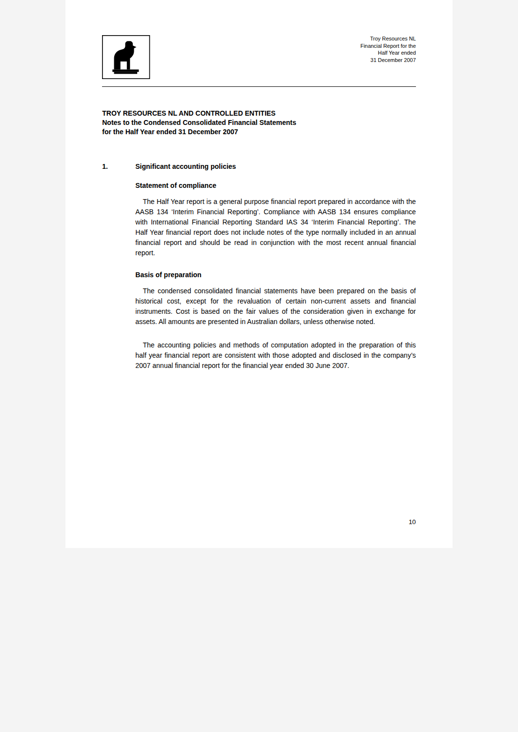Troy Resources NL
Financial Report for the
Half Year ended
31 December 2007
TROY RESOURCES NL AND CONTROLLED ENTITIES
Notes to the Condensed Consolidated Financial Statements
for the Half Year ended 31 December 2007
1.
Significant accounting policies
Statement of compliance
The Half Year report is a general purpose financial report prepared in accordance with the AASB 134 ‘Interim Financial Reporting’. Compliance with AASB 134 ensures compliance with International Financial Reporting Standard IAS 34 ‘Interim Financial Reporting’. The Half Year financial report does not include notes of the type normally included in an annual financial report and should be read in conjunction with the most recent annual financial report.
Basis of preparation
The condensed consolidated financial statements have been prepared on the basis of historical cost, except for the revaluation of certain non-current assets and financial instruments. Cost is based on the fair values of the consideration given in exchange for assets. All amounts are presented in Australian dollars, unless otherwise noted.
The accounting policies and methods of computation adopted in the preparation of this half year financial report are consistent with those adopted and disclosed in the company’s 2007 annual financial report for the financial year ended 30 June 2007.
10